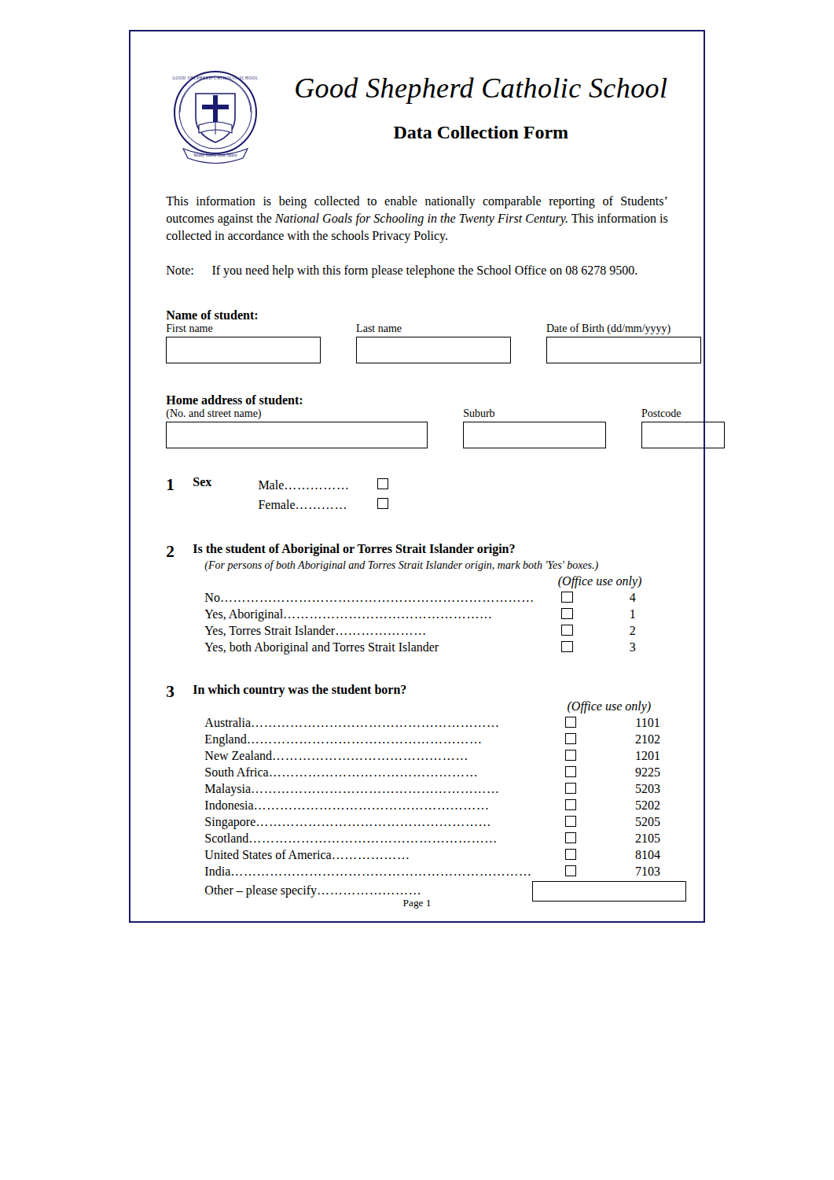GOOD SHEPHERD CATHOLIC SCHOOL Many Gifts, One Spirit
Good Shepherd Catholic School
Data Collection Form
This information is being collected to enable nationally comparable reporting of Students’ outcomes against the National Goals for Schooling in the Twenty First Century. This information is collected in accordance with the schools Privacy Policy.
Note: If you need help with this form please telephone the School Office on 08 6278 9500.
Name of student:
First name
Last name
Date of Birth (dd/mm/yyyy)
Home address of student:
(No. and street name)
Suburb
Postcode
1
Sex
Male……………
Female…………
2
Is the student of Aboriginal or Torres Strait Islander origin?
(For persons of both Aboriginal and Torres Strait Islander origin, mark both 'Yes' boxes.)
| | (Office use only) | |
| No ……………………………………………………………… | | 4 | |
| Yes, Aboriginal ………………………………………… | | 1 | |
| Yes, Torres Strait Islander ………………… | | 2 | |
| Yes, both Aboriginal and Torres Strait Islander | | 3 | |
3
In which country was the student born?
| | (Office use only) | |
| Australia ………………………………………………… | | 1101 | |
| England ……………………………………………… | | 2102 | |
| New Zealand ……………………………………… | | 1201 | |
| South Africa ………………………………………… | | 9225 | |
| Malaysia ………………………………………………… | | 5203 | |
| Indonesia ……………………………………………… | | 5202 | |
| Singapore ……………………………………………… | | 5205 | |
| Scotland ………………………………………………… | | 2105 | |
| United States of America ……………… | | 8104 | |
| India …………………………………………………………… | | 7103 | |
| Other – please specify …………………… | | |
Page 1